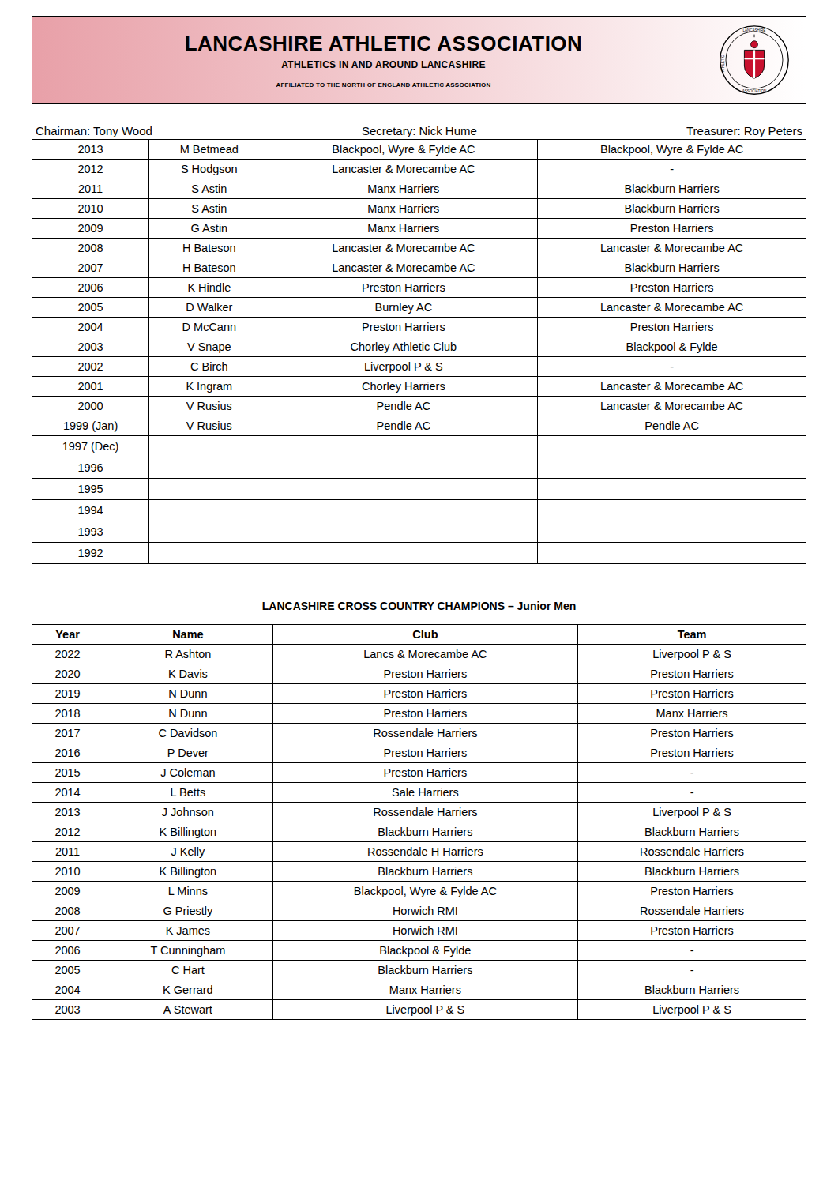LANCASHIRE ATHLETIC ASSOCIATION
ATHLETICS IN AND AROUND LANCASHIRE
AFFILIATED TO THE NORTH OF ENGLAND ATHLETIC ASSOCIATION
LANCASHIRE ASSOCIATION ATHLETIC
Chairman: Tony Wood Secretary: Nick Hume Treasurer: Roy Peters
| 2013 | M Betmead | Blackpool, Wyre & Fylde AC | Blackpool, Wyre & Fylde AC |
| 2012 | S Hodgson | Lancaster & Morecambe AC | - |
| 2011 | S Astin | Manx Harriers | Blackburn Harriers |
| 2010 | S Astin | Manx Harriers | Blackburn Harriers |
| 2009 | G Astin | Manx Harriers | Preston Harriers |
| 2008 | H Bateson | Lancaster & Morecambe AC | Lancaster & Morecambe AC |
| 2007 | H Bateson | Lancaster & Morecambe AC | Blackburn Harriers |
| 2006 | K Hindle | Preston Harriers | Preston Harriers |
| 2005 | D Walker | Burnley AC | Lancaster & Morecambe AC |
| 2004 | D McCann | Preston Harriers | Preston Harriers |
| 2003 | V Snape | Chorley Athletic Club | Blackpool & Fylde |
| 2002 | C Birch | Liverpool P & S | - |
| 2001 | K Ingram | Chorley Harriers | Lancaster & Morecambe AC |
| 2000 | V Rusius | Pendle AC | Lancaster & Morecambe AC |
| 1999 (Jan) | V Rusius | Pendle AC | Pendle AC |
| 1997 (Dec) | | | |
| 1996 | | | |
| 1995 | | | |
| 1994 | | | |
| 1993 | | | |
| 1992 | | | |
LANCASHIRE CROSS COUNTRY CHAMPIONS – Junior Men
| Year | Name | Club | Team |
| --- | --- | --- | --- |
| 2022 | R Ashton | Lancs & Morecambe AC | Liverpool P & S |
| 2020 | K Davis | Preston Harriers | Preston Harriers |
| 2019 | N Dunn | Preston Harriers | Preston Harriers |
| 2018 | N Dunn | Preston Harriers | Manx Harriers |
| 2017 | C Davidson | Rossendale Harriers | Preston Harriers |
| 2016 | P Dever | Preston Harriers | Preston Harriers |
| 2015 | J Coleman | Preston Harriers | - |
| 2014 | L Betts | Sale Harriers | - |
| 2013 | J Johnson | Rossendale Harriers | Liverpool P & S |
| 2012 | K Billington | Blackburn Harriers | Blackburn Harriers |
| 2011 | J Kelly | Rossendale H Harriers | Rossendale Harriers |
| 2010 | K Billington | Blackburn Harriers | Blackburn Harriers |
| 2009 | L Minns | Blackpool, Wyre & Fylde AC | Preston Harriers |
| 2008 | G Priestly | Horwich RMI | Rossendale Harriers |
| 2007 | K James | Horwich RMI | Preston Harriers |
| 2006 | T Cunningham | Blackpool & Fylde | - |
| 2005 | C Hart | Blackburn Harriers | - |
| 2004 | K Gerrard | Manx Harriers | Blackburn Harriers |
| 2003 | A Stewart | Liverpool P & S | Liverpool P & S |